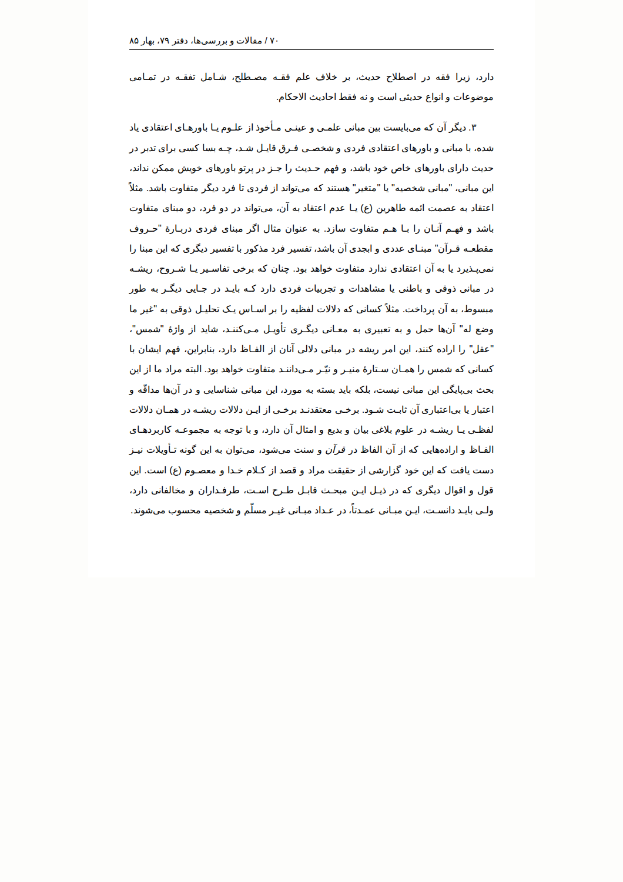۷۰ / مقالات و بررسی‌ها، دفتر ۷۹، بهار ۸۵
دارد، زیرا فقه در اصطلاح حدیث، بر خلاف علم فقـه مصـطلح، شـامل تفقـه در تمـامی موضوعات و انواع حدیثی است و نه فقط احادیث الاحکام.
۳. دیگر آن که می‌بایست بین مبانی علمـی و عینـی مـأخوذ از علـوم یـا باورهـای اعتقادی یاد شده، با مبانی و باورهای اعتقادی فردی و شخصـی فـرق قایـل شـد، چـه بسا کسی برای تدبر در حدیث دارای باورهای خاص خود باشد، و فهم حـدیث را جـز در پرتو باورهای خویش ممکن نداند، این مبانی، "مبانی شخصیه" یا "متغیر" هستند که می‌تواند از فردی تا فرد دیگر متفاوت باشد. مثلاً اعتقاد به عصمت ائمه طاهرین (ع) یـا عدم اعتقاد به آن، می‌تواند در دو فرد، دو مبنای متفاوت باشد و فهـم آنـان را بـا هـم متفاوت سازد. به عنوان مثال اگر مبنای فردی دربـارۀ "حـروف مقطعـه قـرآن" مبنـای عددی و ابجدی آن باشد، تفسیر فرد مذکور با تفسیر دیگری که این مبنا را نمی‌پـذیرد یا به آن اعتقادی ندارد متفاوت خواهد بود. چنان که برخی تفاسـیر یـا شـروح، ریشـه در مبانی ذوقی و باطنی یا مشاهدات و تجربیات فردی دارد کـه بایـد در جـایی دیگـر به طور مبسوط، به آن پرداخت. مثلاً کسانی که دلالات لفظیه را بر اسـاس یـک تحلیـل ذوقی به "غیر ما وضع له" آن‌ها حمل و به تعبیری به معـانی دیگـری تأویـل مـی‌کننـد، شاید از واژۀ "شمس"، "عقل" را اراده کنند، این امر ریشه در مبانی دلالی آنان از الفـاظ دارد، بنابراین، فهم ایشان با کسانی که شمس را همـان سـتارۀ منیـر و نیّـر مـی‌داننـد متفاوت خواهد بود. البته مراد ما از این بحث بی‌پایگی این مبانی نیست، بلکه باید بسته به مورد، این مبانی شناسایی و در آن‌ها مداقّه و اعتبار یا بی‌اعتباری آن ثابـت شـود. برخـی معتقدنـد برخـی از ایـن دلالات ریشـه در همـان دلالات لفظـی یـا ریشـه در علوم بلاغی بیان و بدیع و امثال آن دارد، و با توجه به مجموعـه کاربردهـای الفـاظ و اراده‌هایی که از آن الفاظ در قرآن و سنت می‌شود، می‌توان به این گونه تـأویلات نیـز دست یافت که این خود گزارشی از حقیقت مراد و قصد از کـلام خـدا و معصـوم (ع) است. این قول و اقوال دیگری که در ذیـل ایـن مبحـث قابـل طـرح اسـت، طرفـداران و مخالفانی دارد، ولـی بایـد دانسـت، ایـن مبـانی عمـدتاً، در عـداد مبـانی غیـر مسلّم و شخصیه محسوب می‌شوند.